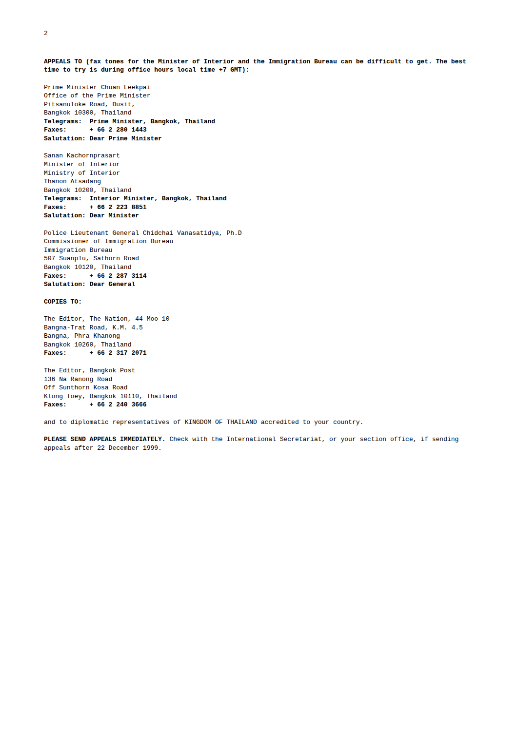2
APPEALS TO (fax tones for the Minister of Interior and the Immigration Bureau can be difficult to get. The best time to try is during office hours local time +7 GMT):
Prime Minister Chuan Leekpai
Office of the Prime Minister
Pitsanuloke Road, Dusit,
Bangkok 10300, Thailand
Telegrams: Prime Minister, Bangkok, Thailand
Faxes: + 66 2 280 1443
Salutation: Dear Prime Minister
Sanan Kachornprasart
Minister of Interior
Ministry of Interior
Thanon Atsadang
Bangkok 10200, Thailand
Telegrams: Interior Minister, Bangkok, Thailand
Faxes: + 66 2 223 8851
Salutation: Dear Minister
Police Lieutenant General Chidchai Vanasatidya, Ph.D
Commissioner of Immigration Bureau
Immigration Bureau
507 Suanplu, Sathorn Road
Bangkok 10120, Thailand
Faxes: + 66 2 287 3114
Salutation: Dear General
COPIES TO:
The Editor, The Nation, 44 Moo 10
Bangna-Trat Road, K.M. 4.5
Bangna, Phra Khanong
Bangkok 10260, Thailand
Faxes: + 66 2 317 2071
The Editor, Bangkok Post
136 Na Ranong Road
Off Sunthorn Kosa Road
Klong Toey, Bangkok 10110, Thailand
Faxes: + 66 2 240 3666
and to diplomatic representatives of KINGDOM OF THAILAND accredited to your country.
PLEASE SEND APPEALS IMMEDIATELY. Check with the International Secretariat, or your section office, if sending appeals after 22 December 1999.